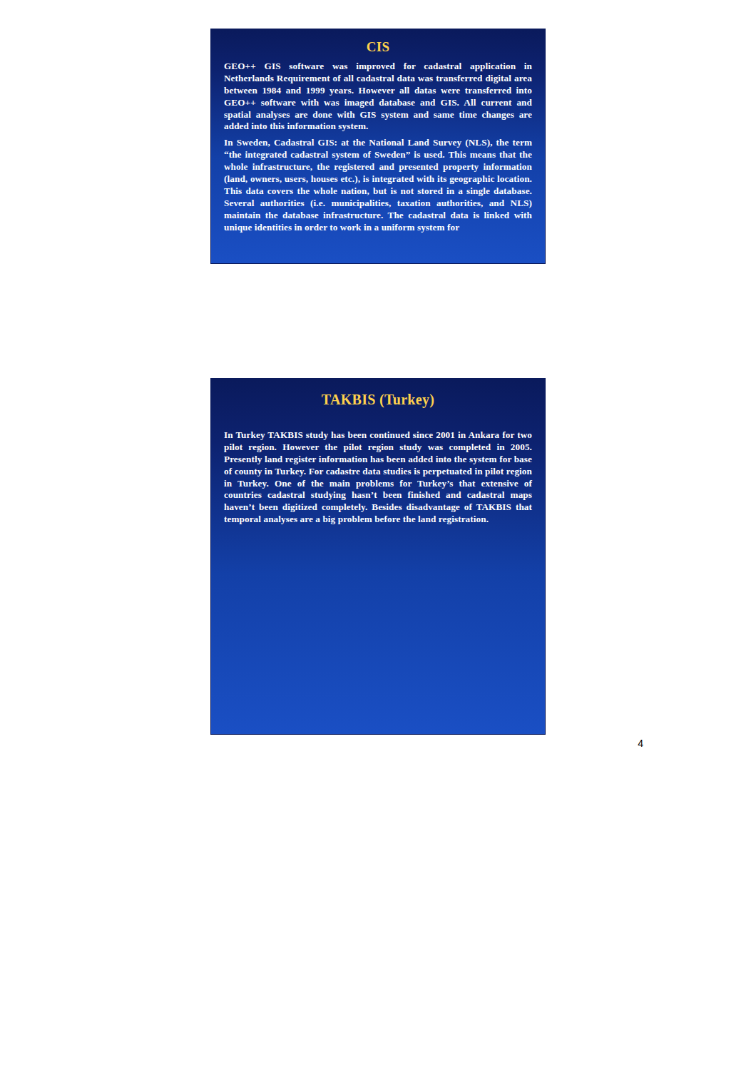CIS
GEO++ GIS software was improved for cadastral application in Netherlands Requirement of all cadastral data was transferred digital area between 1984 and 1999 years. However all datas were transferred into GEO++ software with was imaged database and GIS. All current and spatial analyses are done with GIS system and same time changes are added into this information system.
In Sweden, Cadastral GIS: at the National Land Survey (NLS), the term “the integrated cadastral system of Sweden” is used. This means that the whole infrastructure, the registered and presented property information (land, owners, users, houses etc.), is integrated with its geographic location. This data covers the whole nation, but is not stored in a single database. Several authorities (i.e. municipalities, taxation authorities, and NLS) maintain the database infrastructure. The cadastral data is linked with unique identities in order to work in a uniform system for
TAKBIS (Turkey)
In Turkey TAKBIS study has been continued since 2001 in Ankara for two pilot region. However the pilot region study was completed in 2005. Presently land register information has been added into the system for base of county in Turkey. For cadastre data studies is perpetuated in pilot region in Turkey. One of the main problems for Turkey’s that extensive of countries cadastral studying hasn’t been finished and cadastral maps haven’t been digitized completely. Besides disadvantage of TAKBIS that temporal analyses are a big problem before the land registration.
4